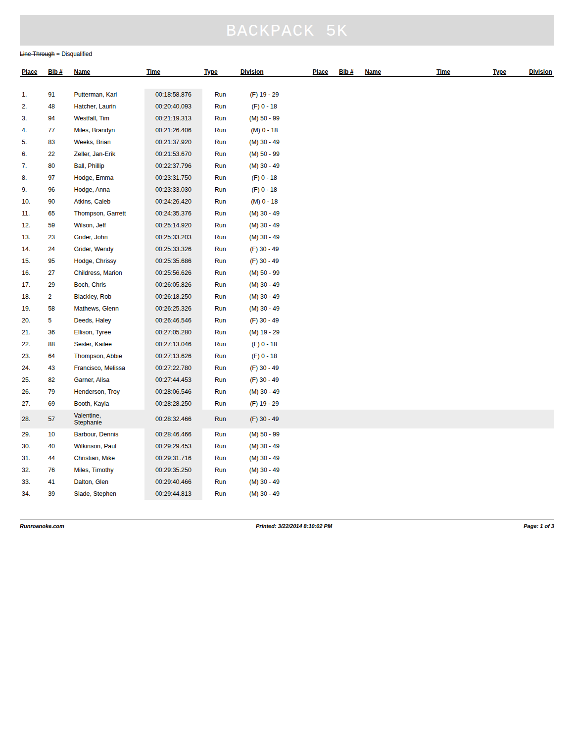BACKPACK 5K
Line Through = Disqualified
| Place | Bib # | Name | Time | Type | Division | | Place | Bib # | Name | Time | Type | Division |
| --- | --- | --- | --- | --- | --- | --- | --- | --- | --- | --- | --- | --- |
| 1. | 91 | Putterman, Kari | 00:18:58.876 | Run | (F) 19 - 29 | | | | | | | |
| 2. | 48 | Hatcher, Laurin | 00:20:40.093 | Run | (F) 0 - 18 | | | | | | | |
| 3. | 94 | Westfall, Tim | 00:21:19.313 | Run | (M) 50 - 99 | | | | | | | |
| 4. | 77 | Miles, Brandyn | 00:21:26.406 | Run | (M) 0 - 18 | | | | | | | |
| 5. | 83 | Weeks, Brian | 00:21:37.920 | Run | (M) 30 - 49 | | | | | | | |
| 6. | 22 | Zeller, Jan-Erik | 00:21:53.670 | Run | (M) 50 - 99 | | | | | | | |
| 7. | 80 | Ball, Phillip | 00:22:37.796 | Run | (M) 30 - 49 | | | | | | | |
| 8. | 97 | Hodge, Emma | 00:23:31.750 | Run | (F) 0 - 18 | | | | | | | |
| 9. | 96 | Hodge, Anna | 00:23:33.030 | Run | (F) 0 - 18 | | | | | | | |
| 10. | 90 | Atkins, Caleb | 00:24:26.420 | Run | (M) 0 - 18 | | | | | | | |
| 11. | 65 | Thompson, Garrett | 00:24:35.376 | Run | (M) 30 - 49 | | | | | | | |
| 12. | 59 | Wilson, Jeff | 00:25:14.920 | Run | (M) 30 - 49 | | | | | | | |
| 13. | 23 | Grider, John | 00:25:33.203 | Run | (M) 30 - 49 | | | | | | | |
| 14. | 24 | Grider, Wendy | 00:25:33.326 | Run | (F) 30 - 49 | | | | | | | |
| 15. | 95 | Hodge, Chrissy | 00:25:35.686 | Run | (F) 30 - 49 | | | | | | | |
| 16. | 27 | Childress, Marion | 00:25:56.626 | Run | (M) 50 - 99 | | | | | | | |
| 17. | 29 | Boch, Chris | 00:26:05.826 | Run | (M) 30 - 49 | | | | | | | |
| 18. | 2 | Blackley, Rob | 00:26:18.250 | Run | (M) 30 - 49 | | | | | | | |
| 19. | 58 | Mathews, Glenn | 00:26:25.326 | Run | (M) 30 - 49 | | | | | | | |
| 20. | 5 | Deeds, Haley | 00:26:46.546 | Run | (F) 30 - 49 | | | | | | | |
| 21. | 36 | Ellison, Tyree | 00:27:05.280 | Run | (M) 19 - 29 | | | | | | | |
| 22. | 88 | Sesler, Kailee | 00:27:13.046 | Run | (F) 0 - 18 | | | | | | | |
| 23. | 64 | Thompson, Abbie | 00:27:13.626 | Run | (F) 0 - 18 | | | | | | | |
| 24. | 43 | Francisco, Melissa | 00:27:22.780 | Run | (F) 30 - 49 | | | | | | | |
| 25. | 82 | Garner, Alisa | 00:27:44.453 | Run | (F) 30 - 49 | | | | | | | |
| 26. | 79 | Henderson, Troy | 00:28:06.546 | Run | (M) 30 - 49 | | | | | | | |
| 27. | 69 | Booth, Kayla | 00:28:28.250 | Run | (F) 19 - 29 | | | | | | | |
| 28. | 57 | Valentine, Stephanie | 00:28:32.466 | Run | (F) 30 - 49 | | | | | | | |
| 29. | 10 | Barbour, Dennis | 00:28:46.466 | Run | (M) 50 - 99 | | | | | | | |
| 30. | 40 | Wilkinson, Paul | 00:29:29.453 | Run | (M) 30 - 49 | | | | | | | |
| 31. | 44 | Christian, Mike | 00:29:31.716 | Run | (M) 30 - 49 | | | | | | | |
| 32. | 76 | Miles, Timothy | 00:29:35.250 | Run | (M) 30 - 49 | | | | | | | |
| 33. | 41 | Dalton, Glen | 00:29:40.466 | Run | (M) 30 - 49 | | | | | | | |
| 34. | 39 | Slade, Stephen | 00:29:44.813 | Run | (M) 30 - 49 | | | | | | | |
Runroanoke.com Printed: 3/22/2014 8:10:02 PM Page: 1 of 3